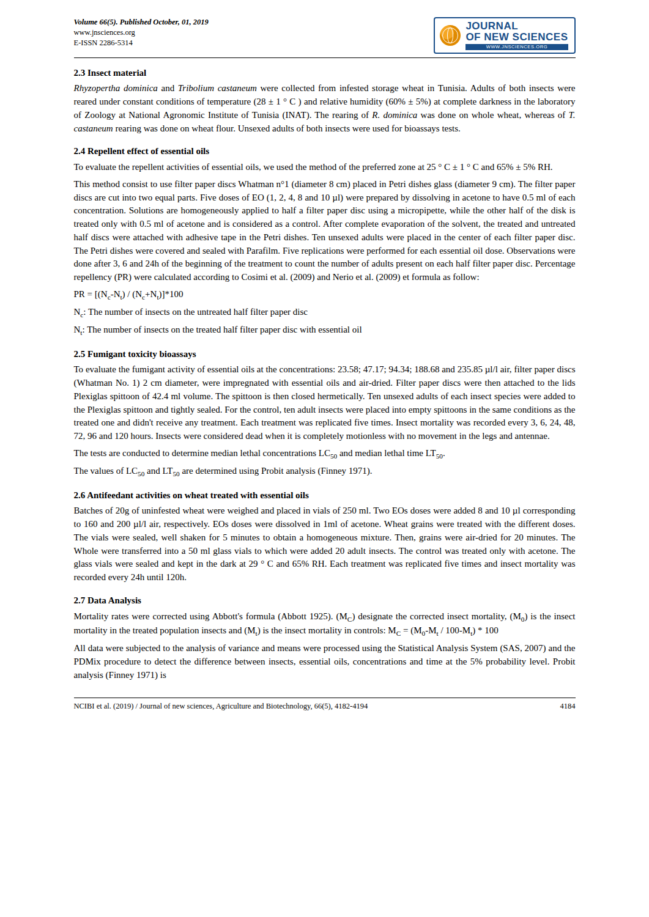Volume 66(5). Published October, 01, 2019
www.jnsciences.org
E-ISSN 2286-5314
JOURNAL OF NEW SCIENCES WWW.JNSCIENCES.ORG
2.3 Insect material
Rhyzopertha dominica and Tribolium castaneum were collected from infested storage wheat in Tunisia. Adults of both insects were reared under constant conditions of temperature (28 ± 1 ° C ) and relative humidity (60% ± 5%) at complete darkness in the laboratory of Zoology at National Agronomic Institute of Tunisia (INAT). The rearing of R. dominica was done on whole wheat, whereas of T. castaneum rearing was done on wheat flour. Unsexed adults of both insects were used for bioassays tests.
2.4 Repellent effect of essential oils
To evaluate the repellent activities of essential oils, we used the method of the preferred zone at 25 ° C ± 1 ° C and 65% ± 5% RH.
This method consist to use filter paper discs Whatman n°1 (diameter 8 cm) placed in Petri dishes glass (diameter 9 cm). The filter paper discs are cut into two equal parts. Five doses of EO (1, 2, 4, 8 and 10 µl) were prepared by dissolving in acetone to have 0.5 ml of each concentration. Solutions are homogeneously applied to half a filter paper disc using a micropipette, while the other half of the disk is treated only with 0.5 ml of acetone and is considered as a control. After complete evaporation of the solvent, the treated and untreated half discs were attached with adhesive tape in the Petri dishes. Ten unsexed adults were placed in the center of each filter paper disc. The Petri dishes were covered and sealed with Parafilm. Five replications were performed for each essential oil dose. Observations were done after 3, 6 and 24h of the beginning of the treatment to count the number of adults present on each half filter paper disc. Percentage repellency (PR) were calculated according to Cosimi et al. (2009) and Nerio et al. (2009) et formula as follow:
PR = [(Nc-Nt) / (Nc+Nt)]*100
Nc: The number of insects on the untreated half filter paper disc
Nt: The number of insects on the treated half filter paper disc with essential oil
2.5 Fumigant toxicity bioassays
To evaluate the fumigant activity of essential oils at the concentrations: 23.58; 47.17; 94.34; 188.68 and 235.85 µl/l air, filter paper discs (Whatman No. 1) 2 cm diameter, were impregnated with essential oils and air-dried. Filter paper discs were then attached to the lids Plexiglas spittoon of 42.4 ml volume. The spittoon is then closed hermetically. Ten unsexed adults of each insect species were added to the Plexiglas spittoon and tightly sealed. For the control, ten adult insects were placed into empty spittoons in the same conditions as the treated one and didn't receive any treatment. Each treatment was replicated five times. Insect mortality was recorded every 3, 6, 24, 48, 72, 96 and 120 hours. Insects were considered dead when it is completely motionless with no movement in the legs and antennae.
The tests are conducted to determine median lethal concentrations LC50 and median lethal time LT50.
The values of LC50 and LT50 are determined using Probit analysis (Finney 1971).
2.6 Antifeedant activities on wheat treated with essential oils
Batches of 20g of uninfested wheat were weighed and placed in vials of 250 ml. Two EOs doses were added 8 and 10 µl corresponding to 160 and 200 µl/l air, respectively. EOs doses were dissolved in 1ml of acetone. Wheat grains were treated with the different doses. The vials were sealed, well shaken for 5 minutes to obtain a homogeneous mixture. Then, grains were air-dried for 20 minutes. The Whole were transferred into a 50 ml glass vials to which were added 20 adult insects. The control was treated only with acetone. The glass vials were sealed and kept in the dark at 29 ° C and 65% RH. Each treatment was replicated five times and insect mortality was recorded every 24h until 120h.
2.7 Data Analysis
Mortality rates were corrected using Abbott's formula (Abbott 1925). (MC) designate the corrected insect mortality, (M0) is the insect mortality in the treated population insects and (Mt) is the insect mortality in controls: MC = (M0-Mt / 100-Mt) * 100
All data were subjected to the analysis of variance and means were processed using the Statistical Analysis System (SAS, 2007) and the PDMix procedure to detect the difference between insects, essential oils, concentrations and time at the 5% probability level. Probit analysis (Finney 1971) is
NCIBI et al. (2019) / Journal of new sciences, Agriculture and Biotechnology, 66(5), 4182-4194 4184